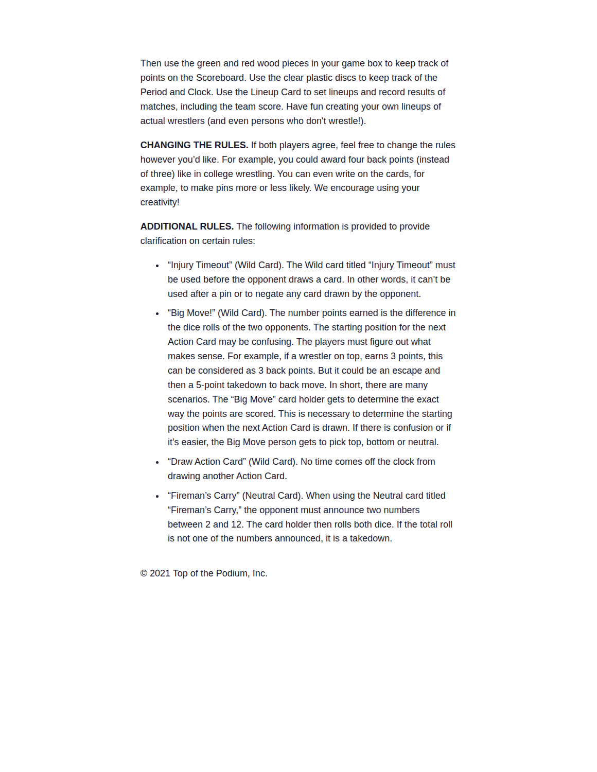Then use the green and red wood pieces in your game box to keep track of points on the Scoreboard. Use the clear plastic discs to keep track of the Period and Clock. Use the Lineup Card to set lineups and record results of matches, including the team score. Have fun creating your own lineups of actual wrestlers (and even persons who don't wrestle!).
CHANGING THE RULES. If both players agree, feel free to change the rules however you’d like. For example, you could award four back points (instead of three) like in college wrestling. You can even write on the cards, for example, to make pins more or less likely. We encourage using your creativity!
ADDITIONAL RULES. The following information is provided to provide clarification on certain rules:
“Injury Timeout” (Wild Card). The Wild card titled “Injury Timeout” must be used before the opponent draws a card. In other words, it can’t be used after a pin or to negate any card drawn by the opponent.
“Big Move!” (Wild Card). The number points earned is the difference in the dice rolls of the two opponents. The starting position for the next Action Card may be confusing. The players must figure out what makes sense. For example, if a wrestler on top, earns 3 points, this can be considered as 3 back points. But it could be an escape and then a 5-point takedown to back move. In short, there are many scenarios. The “Big Move” card holder gets to determine the exact way the points are scored. This is necessary to determine the starting position when the next Action Card is drawn. If there is confusion or if it’s easier, the Big Move person gets to pick top, bottom or neutral.
“Draw Action Card” (Wild Card). No time comes off the clock from drawing another Action Card.
“Fireman’s Carry” (Neutral Card). When using the Neutral card titled “Fireman’s Carry,” the opponent must announce two numbers between 2 and 12. The card holder then rolls both dice. If the total roll is not one of the numbers announced, it is a takedown.
© 2021 Top of the Podium, Inc.